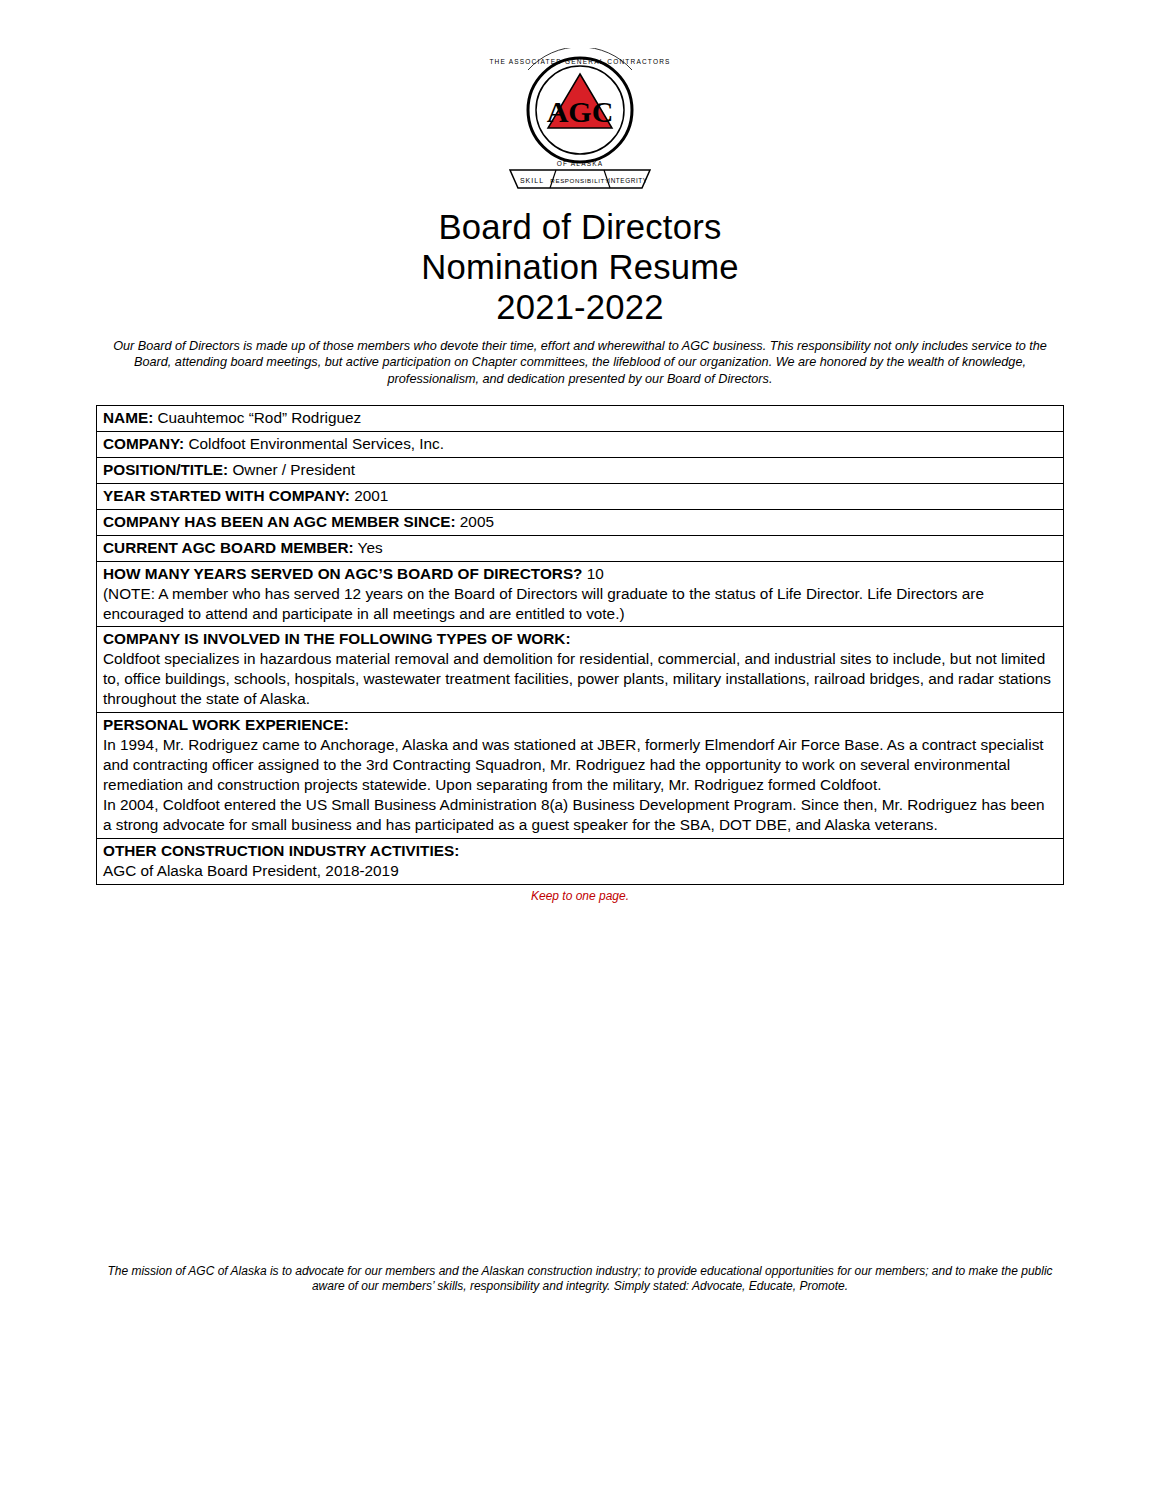AGC THE ASSOCIATED GENERAL CONTRACTORS OF ALASKA SKILL RESPONSIBILITY INTEGRITY
Board of Directors
Nomination Resume
2021-2022
Our Board of Directors is made up of those members who devote their time, effort and wherewithal to AGC business. This responsibility not only includes service to the Board, attending board meetings, but active participation on Chapter committees, the lifeblood of our organization. We are honored by the wealth of knowledge, professionalism, and dedication presented by our Board of Directors.
| NAME: Cuauhtemoc “Rod” Rodriguez |
| COMPANY: Coldfoot Environmental Services, Inc. |
| POSITION/TITLE: Owner / President |
| YEAR STARTED WITH COMPANY: 2001 |
| COMPANY HAS BEEN AN AGC MEMBER SINCE: 2005 |
| CURRENT AGC BOARD MEMBER: Yes |
| HOW MANY YEARS SERVED ON AGC’S BOARD OF DIRECTORS? 10 (NOTE: A member who has served 12 years on the Board of Directors will graduate to the status of Life Director. Life Directors are encouraged to attend and participate in all meetings and are entitled to vote.) |
| COMPANY IS INVOLVED IN THE FOLLOWING TYPES OF WORK: Coldfoot specializes in hazardous material removal and demolition for residential, commercial, and industrial sites to include, but not limited to, office buildings, schools, hospitals, wastewater treatment facilities, power plants, military installations, railroad bridges, and radar stations throughout the state of Alaska. |
| PERSONAL WORK EXPERIENCE: In 1994, Mr. Rodriguez came to Anchorage, Alaska and was stationed at JBER, formerly Elmendorf Air Force Base. As a contract specialist and contracting officer assigned to the 3rd Contracting Squadron, Mr. Rodriguez had the opportunity to work on several environmental remediation and construction projects statewide. Upon separating from the military, Mr. Rodriguez formed Coldfoot. In 2004, Coldfoot entered the US Small Business Administration 8(a) Business Development Program. Since then, Mr. Rodriguez has been a strong advocate for small business and has participated as a guest speaker for the SBA, DOT DBE, and Alaska veterans. |
| OTHER CONSTRUCTION INDUSTRY ACTIVITIES: AGC of Alaska Board President, 2018-2019 |
Keep to one page.
The mission of AGC of Alaska is to advocate for our members and the Alaskan construction industry; to provide educational opportunities for our members; and to make the public aware of our members’ skills, responsibility and integrity. Simply stated: Advocate, Educate, Promote.